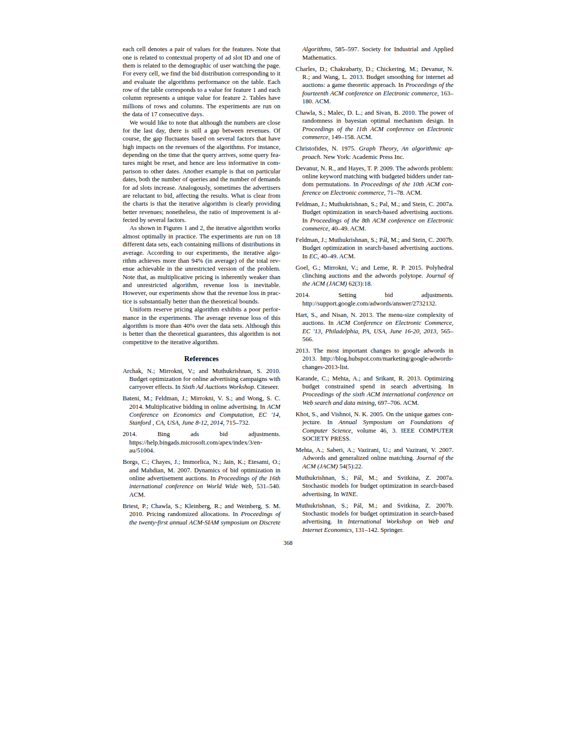each cell denotes a pair of values for the features. Note that one is related to contextual property of ad slot ID and one of them is related to the demographic of user watching the page. For every cell, we find the bid distribution corresponding to it and evaluate the algorithms performance on the table. Each row of the table corresponds to a value for feature 1 and each column represents a unique value for feature 2. Tables have millions of rows and columns. The experiments are run on the data of 17 consecutive days.
We would like to note that although the numbers are close for the last day, there is still a gap between revenues. Of course, the gap fluctuates based on several factors that have high impacts on the revenues of the algorithms. For instance, depending on the time that the query arrives, some query features might be reset, and hence are less informative in comparison to other dates. Another example is that on particular dates, both the number of queries and the number of demands for ad slots increase. Analogously, sometimes the advertisers are reluctant to bid, affecting the results. What is clear from the charts is that the iterative algorithm is clearly providing better revenues; nonetheless, the ratio of improvement is affected by several factors.
As shown in Figures 1 and 2, the iterative algorithm works almost optimally in practice. The experiments are run on 18 different data sets, each containing millions of distributions in average. According to our experiments, the iterative algorithm achieves more than 94% (in average) of the total revenue achievable in the unrestricted version of the problem. Note that, as multiplicative pricing is inherently weaker than and unrestricted algorithm, revenue loss is inevitable. However, our experiments show that the revenue loss in practice is substantially better than the theoretical bounds.
Uniform reserve pricing algorithm exhibits a poor performance in the experiments. The average revenue loss of this algorithm is more than 40% over the data sets. Although this is better than the theoretical guarantees, this algorithm is not competitive to the iterative algorithm.
References
Archak, N.; Mirrokni, V.; and Muthukrishnan, S. 2010. Budget optimization for online advertising campaigns with carryover effects. In Sixth Ad Auctions Workshop. Citeseer.
Bateni, M.; Feldman, J.; Mirrokni, V. S.; and Wong, S. C. 2014. Multiplicative bidding in online advertising. In ACM Conference on Economics and Computation, EC '14, Stanford , CA, USA, June 8-12, 2014, 715–732.
2014. Bing ads bid adjustments. https://help.bingads.microsoft.com/apex/index/3/en-au/51004.
Borgs, C.; Chayes, J.; Immorlica, N.; Jain, K.; Etesami, O.; and Mahdian, M. 2007. Dynamics of bid optimization in online advertisement auctions. In Proceedings of the 16th international conference on World Wide Web, 531–540. ACM.
Briest, P.; Chawla, S.; Kleinberg, R.; and Weinberg, S. M. 2010. Pricing randomized allocations. In Proceedings of the twenty-first annual ACM-SIAM symposium on Discrete Algorithms, 585–597. Society for Industrial and Applied Mathematics.
Charles, D.; Chakrabarty, D.; Chickering, M.; Devanur, N. R.; and Wang, L. 2013. Budget smoothing for internet ad auctions: a game theoretic approach. In Proceedings of the fourteenth ACM conference on Electronic commerce, 163–180. ACM.
Chawla, S.; Malec, D. L.; and Sivan, B. 2010. The power of randomness in bayesian optimal mechanism design. In Proceedings of the 11th ACM conference on Electronic commerce, 149–158. ACM.
Christofides, N. 1975. Graph Theory, An algorithmic approach. New York: Academic Press Inc.
Devanur, N. R., and Hayes, T. P. 2009. The adwords problem: online keyword matching with budgeted bidders under random permutations. In Proceedings of the 10th ACM conference on Electronic commerce, 71–78. ACM.
Feldman, J.; Muthukrishnan, S.; Pal, M.; and Stein, C. 2007a. Budget optimization in search-based advertising auctions. In Proceedings of the 8th ACM conference on Electronic commerce, 40–49. ACM.
Feldman, J.; Muthukrishnan, S.; Pál, M.; and Stein, C. 2007b. Budget optimization in search-based advertising auctions. In EC, 40–49. ACM.
Goel, G.; Mirrokni, V.; and Leme, R. P. 2015. Polyhedral clinching auctions and the adwords polytope. Journal of the ACM (JACM) 62(3):18.
2014. Setting bid adjustments. http://support.google.com/adwords/answer/2732132.
Hart, S., and Nisan, N. 2013. The menu-size complexity of auctions. In ACM Conference on Electronic Commerce, EC '13, Philadelphia, PA, USA, June 16-20, 2013, 565–566.
2013. The most important changes to google adwords in 2013. http://blog.hubspot.com/marketing/google-adwords-changes-2013-list.
Karande, C.; Mehta, A.; and Srikant, R. 2013. Optimizing budget constrained spend in search advertising. In Proceedings of the sixth ACM international conference on Web search and data mining, 697–706. ACM.
Khot, S., and Vishnoi, N. K. 2005. On the unique games conjecture. In Annual Symposium on Foundations of Computer Science, volume 46, 3. IEEE COMPUTER SOCIETY PRESS.
Mehta, A.; Saberi, A.; Vazirani, U.; and Vazirani, V. 2007. Adwords and generalized online matching. Journal of the ACM (JACM) 54(5):22.
Muthukrishnan, S.; Pál, M.; and Svitkina, Z. 2007a. Stochastic models for budget optimization in search-based advertising. In WINE.
Muthukrishnan, S.; Pál, M.; and Svitkina, Z. 2007b. Stochastic models for budget optimization in search-based advertising. In International Workshop on Web and Internet Economics, 131–142. Springer.
368